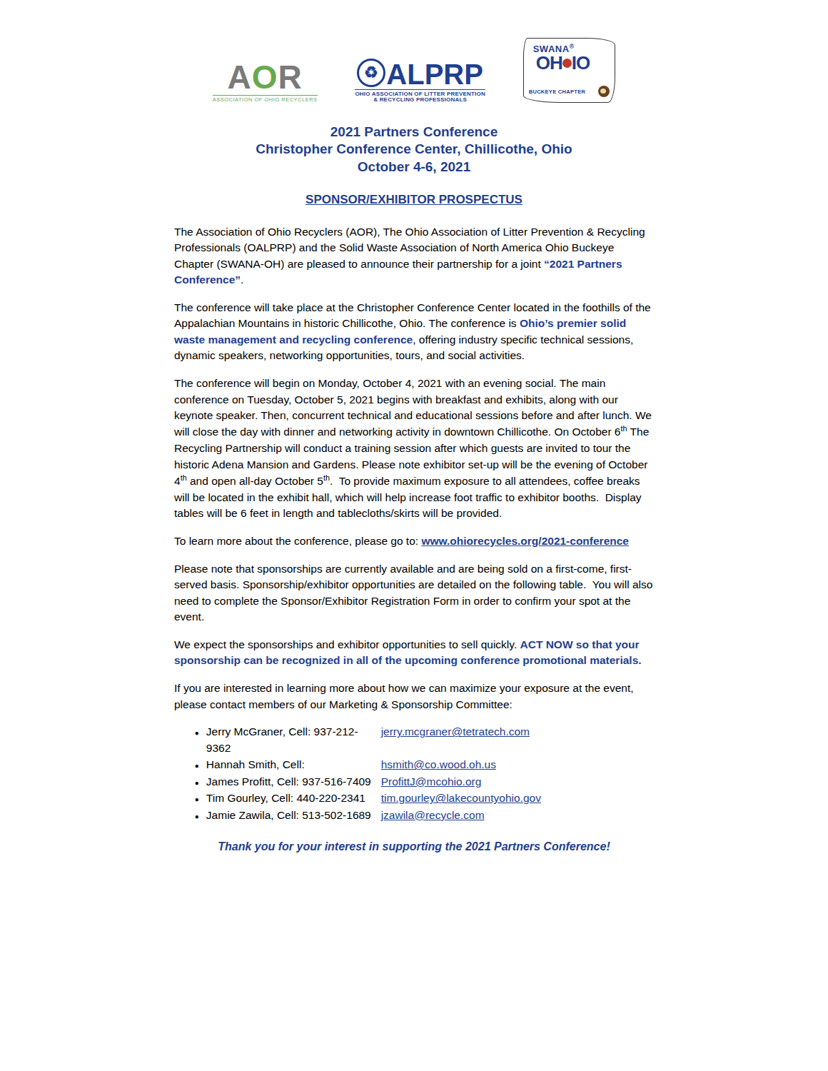AOR
ASSOCIATION OF OHIO RECYCLERS
ALPRP
OHIO ASSOCIATION OF LITTER PREVENTION & RECYCLING PROFESSIONALS
SWANA®
OH IO
BUCKEYE CHAPTER
2021 Partners Conference
Christopher Conference Center, Chillicothe, Ohio
October 4-6, 2021
SPONSOR/EXHIBITOR PROSPECTUS
The Association of Ohio Recyclers (AOR), The Ohio Association of Litter Prevention & Recycling Professionals (OALPRP) and the Solid Waste Association of North America Ohio Buckeye Chapter (SWANA-OH) are pleased to announce their partnership for a joint “2021 Partners Conference”.
The conference will take place at the Christopher Conference Center located in the foothills of the Appalachian Mountains in historic Chillicothe, Ohio. The conference is Ohio’s premier solid waste management and recycling conference, offering industry specific technical sessions, dynamic speakers, networking opportunities, tours, and social activities.
The conference will begin on Monday, October 4, 2021 with an evening social. The main conference on Tuesday, October 5, 2021 begins with breakfast and exhibits, along with our keynote speaker. Then, concurrent technical and educational sessions before and after lunch. We will close the day with dinner and networking activity in downtown Chillicothe. On October 6th The Recycling Partnership will conduct a training session after which guests are invited to tour the historic Adena Mansion and Gardens. Please note exhibitor set-up will be the evening of October 4th and open all-day October 5th. To provide maximum exposure to all attendees, coffee breaks will be located in the exhibit hall, which will help increase foot traffic to exhibitor booths. Display tables will be 6 feet in length and tablecloths/skirts will be provided.
To learn more about the conference, please go to: www.ohiorecycles.org/2021-conference
Please note that sponsorships are currently available and are being sold on a first-come, first-served basis. Sponsorship/exhibitor opportunities are detailed on the following table. You will also need to complete the Sponsor/Exhibitor Registration Form in order to confirm your spot at the event.
We expect the sponsorships and exhibitor opportunities to sell quickly. ACT NOW so that your sponsorship can be recognized in all of the upcoming conference promotional materials.
If you are interested in learning more about how we can maximize your exposure at the event, please contact members of our Marketing & Sponsorship Committee:
Jerry McGraner, Cell: 937-212-9362 jerry.mcgraner@tetratech.com
Hannah Smith, Cell: hsmith@co.wood.oh.us
James Profitt, Cell: 937-516-7409 ProfittJ@mcohio.org
Tim Gourley, Cell: 440-220-2341 tim.gourley@lakecountyohio.gov
Jamie Zawila, Cell: 513-502-1689 jzawila@recycle.com
Thank you for your interest in supporting the 2021 Partners Conference!